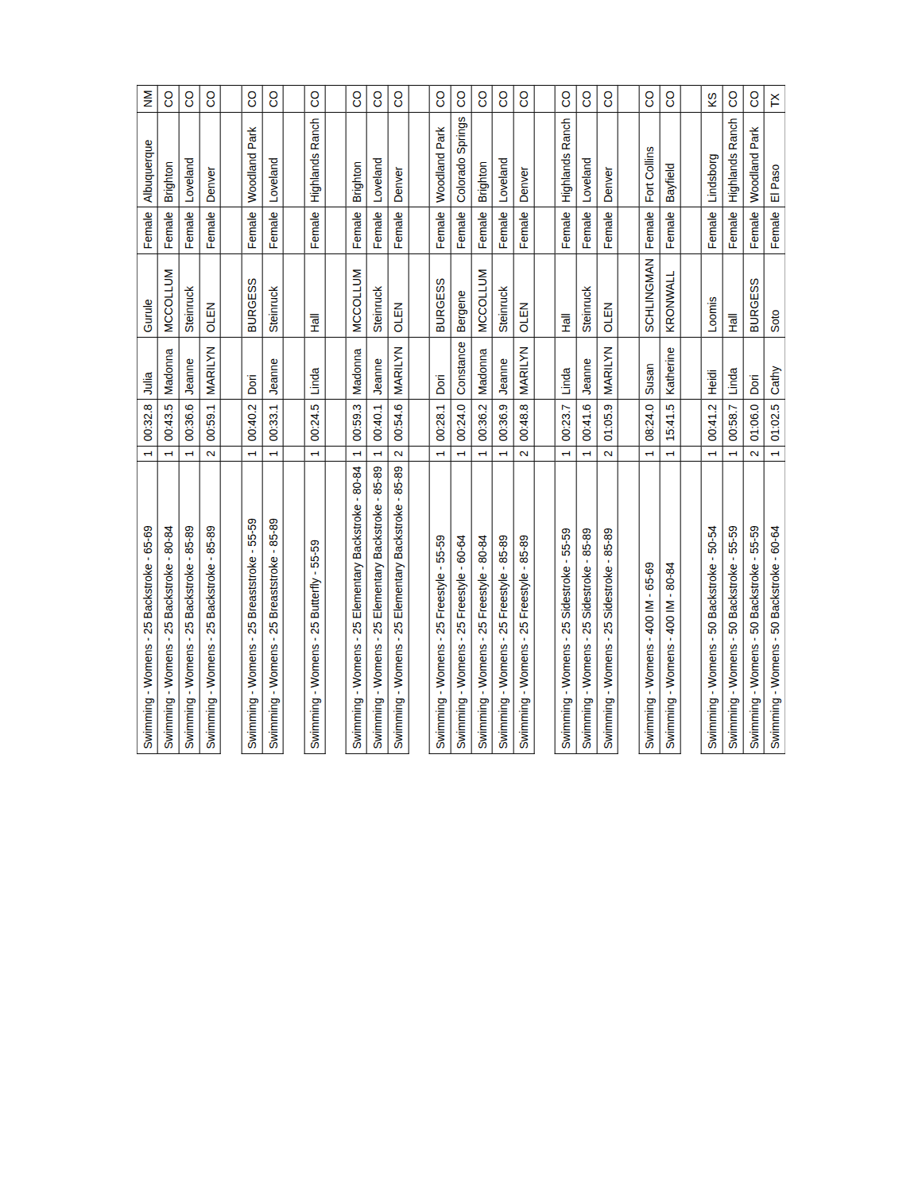| Swimming - Womens - 25 Backstroke - 65-69 | 1 | 00:32.8 | Julia | Gurule | Female | Albuquerque | NM |
| Swimming - Womens - 25 Backstroke - 80-84 | 1 | 00:43.5 | Madonna | MCCOLLUM | Female | Brighton | CO |
| Swimming - Womens - 25 Backstroke - 85-89 | 1 | 00:36.6 | Jeanne | Steinruck | Female | Loveland | CO |
| Swimming - Womens - 25 Backstroke - 85-89 | 2 | 00:59.1 | MARILYN | OLEN | Female | Denver | CO |
| Swimming - Womens - 25 Breaststroke - 55-59 | 1 | 00:40.2 | Dori | BURGESS | Female | Woodland Park | CO |
| Swimming - Womens - 25 Breaststroke - 85-89 | 1 | 00:33.1 | Jeanne | Steinruck | Female | Loveland | CO |
| Swimming - Womens - 25 Butterfly - 55-59 | 1 | 00:24.5 | Linda | Hall | Female | Highlands Ranch | CO |
| Swimming - Womens - 25 Elementary Backstroke - 80-84 | 1 | 00:59.3 | Madonna | MCCOLLUM | Female | Brighton | CO |
| Swimming - Womens - 25 Elementary Backstroke - 85-89 | 1 | 00:40.1 | Jeanne | Steinruck | Female | Loveland | CO |
| Swimming - Womens - 25 Elementary Backstroke - 85-89 | 2 | 00:54.6 | MARILYN | OLEN | Female | Denver | CO |
| Swimming - Womens - 25 Freestyle - 55-59 | 1 | 00:28.1 | Dori | BURGESS | Female | Woodland Park | CO |
| Swimming - Womens - 25 Freestyle - 60-64 | 1 | 00:24.0 | Constance | Bergene | Female | Colorado Springs | CO |
| Swimming - Womens - 25 Freestyle - 80-84 | 1 | 00:36.2 | Madonna | MCCOLLUM | Female | Brighton | CO |
| Swimming - Womens - 25 Freestyle - 85-89 | 1 | 00:36.9 | Jeanne | Steinruck | Female | Loveland | CO |
| Swimming - Womens - 25 Freestyle - 85-89 | 2 | 00:48.8 | MARILYN | OLEN | Female | Denver | CO |
| Swimming - Womens - 25 Sidestroke - 55-59 | 1 | 00:23.7 | Linda | Hall | Female | Highlands Ranch | CO |
| Swimming - Womens - 25 Sidestroke - 85-89 | 1 | 00:41.6 | Jeanne | Steinruck | Female | Loveland | CO |
| Swimming - Womens - 25 Sidestroke - 85-89 | 2 | 01:05.9 | MARILYN | OLEN | Female | Denver | CO |
| Swimming - Womens - 400 IM - 65-69 | 1 | 08:24.0 | Susan | SCHLINGMAN | Female | Fort Collins | CO |
| Swimming - Womens - 400 IM - 80-84 | 1 | 15:41.5 | Katherine | KRONWALL | Female | Bayfield | CO |
| Swimming - Womens - 50 Backstroke - 50-54 | 1 | 00:41.2 | Heidi | Loomis | Female | Lindsborg | KS |
| Swimming - Womens - 50 Backstroke - 55-59 | 1 | 00:58.7 | Linda | Hall | Female | Highlands Ranch | CO |
| Swimming - Womens - 50 Backstroke - 55-59 | 2 | 01:06.0 | Dori | BURGESS | Female | Woodland Park | CO |
| Swimming - Womens - 50 Backstroke - 60-64 | 1 | 01:02.5 | Cathy | Soto | Female | El Paso | TX |